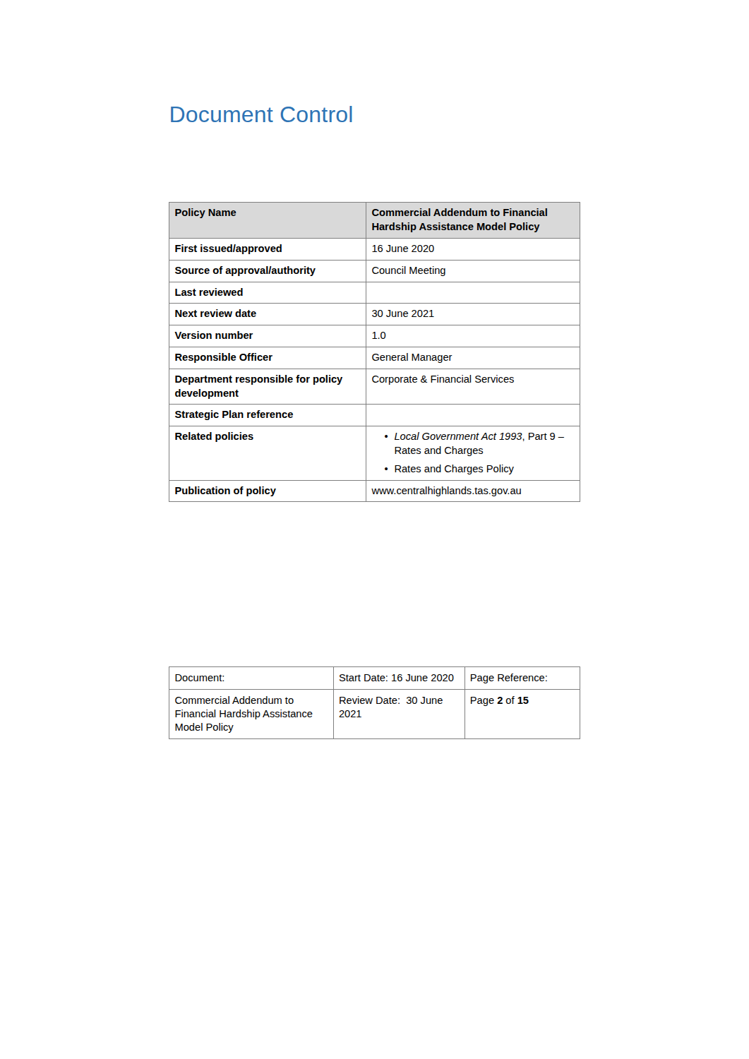Document Control
| Policy Name | Commercial Addendum to Financial Hardship Assistance Model Policy |
| First issued/approved | 16 June 2020 |
| Source of approval/authority | Council Meeting |
| Last reviewed | |
| Next review date | 30 June 2021 |
| Version number | 1.0 |
| Responsible Officer | General Manager |
| Department responsible for policy development | Corporate & Financial Services |
| Strategic Plan reference | |
| Related policies | Local Government Act 1993 , Part 9 – Rates and Charges Rates and Charges Policy |
| Publication of policy | www.centralhighlands.tas.gov.au |
| Document: | Start Date: 16 June 2020 | Page Reference: |
| Commercial Addendum to Financial Hardship Assistance Model Policy | Review Date: 30 June 2021 | Page 2 of 15 |